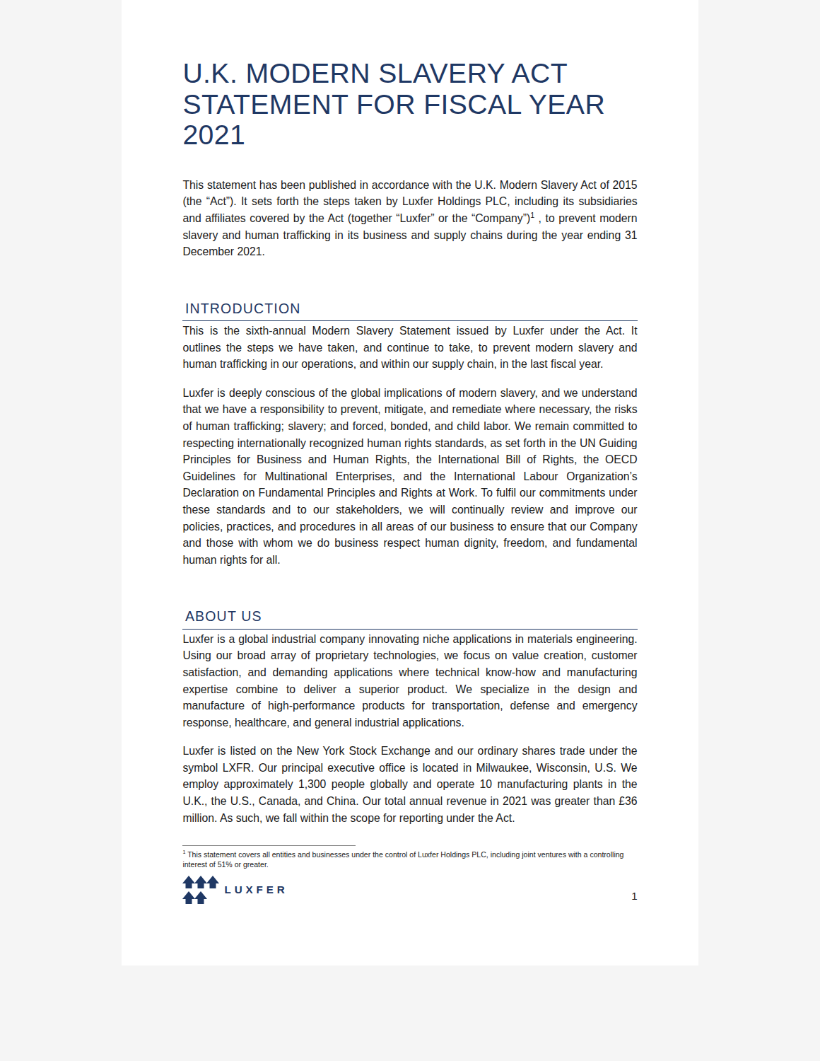U.K. MODERN SLAVERY ACT STATEMENT FOR FISCAL YEAR 2021
This statement has been published in accordance with the U.K. Modern Slavery Act of 2015 (the “Act”). It sets forth the steps taken by Luxfer Holdings PLC, including its subsidiaries and affiliates covered by the Act (together “Luxfer” or the “Company”)1 , to prevent modern slavery and human trafficking in its business and supply chains during the year ending 31 December 2021.
INTRODUCTION
This is the sixth-annual Modern Slavery Statement issued by Luxfer under the Act. It outlines the steps we have taken, and continue to take, to prevent modern slavery and human trafficking in our operations, and within our supply chain, in the last fiscal year.
Luxfer is deeply conscious of the global implications of modern slavery, and we understand that we have a responsibility to prevent, mitigate, and remediate where necessary, the risks of human trafficking; slavery; and forced, bonded, and child labor. We remain committed to respecting internationally recognized human rights standards, as set forth in the UN Guiding Principles for Business and Human Rights, the International Bill of Rights, the OECD Guidelines for Multinational Enterprises, and the International Labour Organization’s Declaration on Fundamental Principles and Rights at Work. To fulfil our commitments under these standards and to our stakeholders, we will continually review and improve our policies, practices, and procedures in all areas of our business to ensure that our Company and those with whom we do business respect human dignity, freedom, and fundamental human rights for all.
ABOUT US
Luxfer is a global industrial company innovating niche applications in materials engineering. Using our broad array of proprietary technologies, we focus on value creation, customer satisfaction, and demanding applications where technical know-how and manufacturing expertise combine to deliver a superior product. We specialize in the design and manufacture of high-performance products for transportation, defense and emergency response, healthcare, and general industrial applications.
Luxfer is listed on the New York Stock Exchange and our ordinary shares trade under the symbol LXFR. Our principal executive office is located in Milwaukee, Wisconsin, U.S. We employ approximately 1,300 people globally and operate 10 manufacturing plants in the U.K., the U.S., Canada, and China. Our total annual revenue in 2021 was greater than £36 million. As such, we fall within the scope for reporting under the Act.
1 This statement covers all entities and businesses under the control of Luxfer Holdings PLC, including joint ventures with a controlling interest of 51% or greater.
LUXFER
1